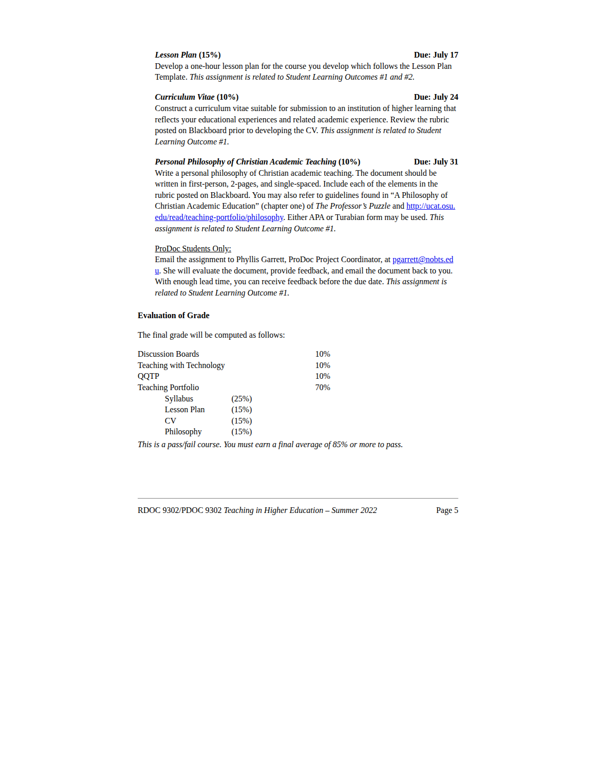Lesson Plan (15%) Due: July 17
Develop a one-hour lesson plan for the course you develop which follows the Lesson Plan Template. This assignment is related to Student Learning Outcomes #1 and #2.
Curriculum Vitae (10%) Due: July 24
Construct a curriculum vitae suitable for submission to an institution of higher learning that reflects your educational experiences and related academic experience. Review the rubric posted on Blackboard prior to developing the CV. This assignment is related to Student Learning Outcome #1.
Personal Philosophy of Christian Academic Teaching (10%) Due: July 31
Write a personal philosophy of Christian academic teaching. The document should be written in first-person, 2-pages, and single-spaced. Include each of the elements in the rubric posted on Blackboard. You may also refer to guidelines found in “A Philosophy of Christian Academic Education” (chapter one) of The Professor’s Puzzle and http://ucat.osu.edu/read/teaching-portfolio/philosophy. Either APA or Turabian form may be used. This assignment is related to Student Learning Outcome #1.
ProDoc Students Only:
Email the assignment to Phyllis Garrett, ProDoc Project Coordinator, at pgarrett@nobts.edu. She will evaluate the document, provide feedback, and email the document back to you. With enough lead time, you can receive feedback before the due date. This assignment is related to Student Learning Outcome #1.
Evaluation of Grade
The final grade will be computed as follows:
Discussion Boards 10%
Teaching with Technology 10%
QQTP 10%
Teaching Portfolio 70%
Syllabus(25%)
Lesson Plan(15%)
CV(15%)
Philosophy(15%)
This is a pass/fail course. You must earn a final average of 85% or more to pass.
RDOC 9302/PDOC 9302 Teaching in Higher Education – Summer 2022 Page 5